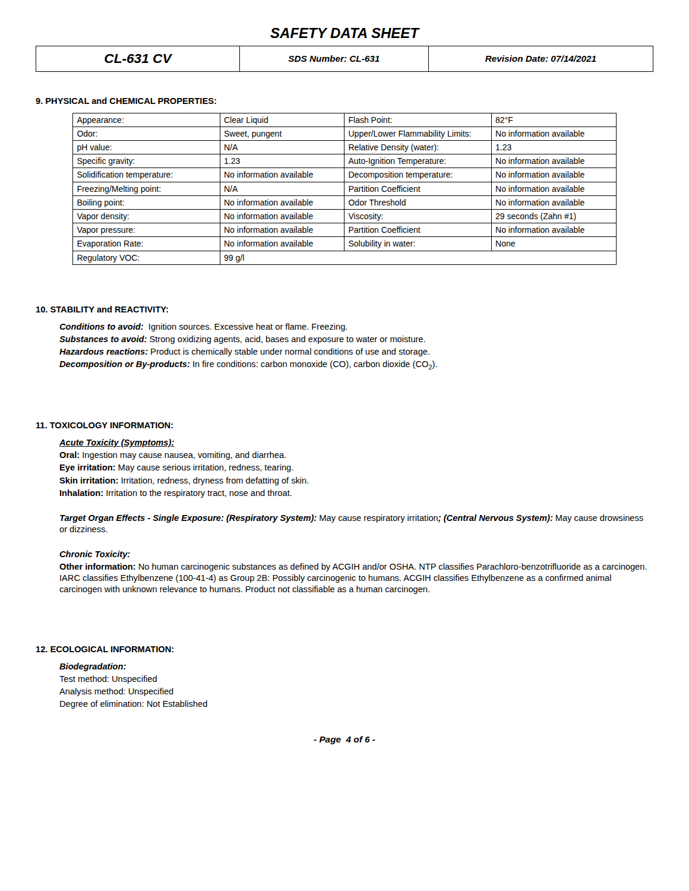SAFETY DATA SHEET
| CL-631 CV | SDS Number: CL-631 | Revision Date: 07/14/2021 |
9. PHYSICAL and CHEMICAL PROPERTIES:
| Appearance: | Clear Liquid | Flash Point: | 82°F |
| Odor: | Sweet, pungent | Upper/Lower Flammability Limits: | No information available |
| pH value: | N/A | Relative Density (water): | 1.23 |
| Specific gravity: | 1.23 | Auto-Ignition Temperature: | No information available |
| Solidification temperature: | No information available | Decomposition temperature: | No information available |
| Freezing/Melting point: | N/A | Partition Coefficient | No information available |
| Boiling point: | No information available | Odor Threshold | No information available |
| Vapor density: | No information available | Viscosity: | 29 seconds (Zahn #1) |
| Vapor pressure: | No information available | Partition Coefficient | No information available |
| Evaporation Rate: | No information available | Solubility in water: | None |
| Regulatory VOC: | 99 g/l |
10. STABILITY and REACTIVITY:
Conditions to avoid: Ignition sources. Excessive heat or flame. Freezing.
Substances to avoid: Strong oxidizing agents, acid, bases and exposure to water or moisture.
Hazardous reactions: Product is chemically stable under normal conditions of use and storage.
Decomposition or By-products: In fire conditions: carbon monoxide (CO), carbon dioxide (CO2).
11. TOXICOLOGY INFORMATION:
Acute Toxicity (Symptoms):
Oral: Ingestion may cause nausea, vomiting, and diarrhea.
Eye irritation: May cause serious irritation, redness, tearing.
Skin irritation: Irritation, redness, dryness from defatting of skin.
Inhalation: Irritation to the respiratory tract, nose and throat.
Target Organ Effects - Single Exposure: (Respiratory System): May cause respiratory irritation; (Central Nervous System): May cause drowsiness or dizziness.
Chronic Toxicity:
Other information: No human carcinogenic substances as defined by ACGIH and/or OSHA. NTP classifies Parachloro-benzotrifluoride as a carcinogen. IARC classifies Ethylbenzene (100-41-4) as Group 2B: Possibly carcinogenic to humans. ACGIH classifies Ethylbenzene as a confirmed animal carcinogen with unknown relevance to humans. Product not classifiable as a human carcinogen.
12. ECOLOGICAL INFORMATION:
Biodegradation:
Test method: Unspecified
Analysis method: Unspecified
Degree of elimination: Not Established
- Page 4 of 6 -